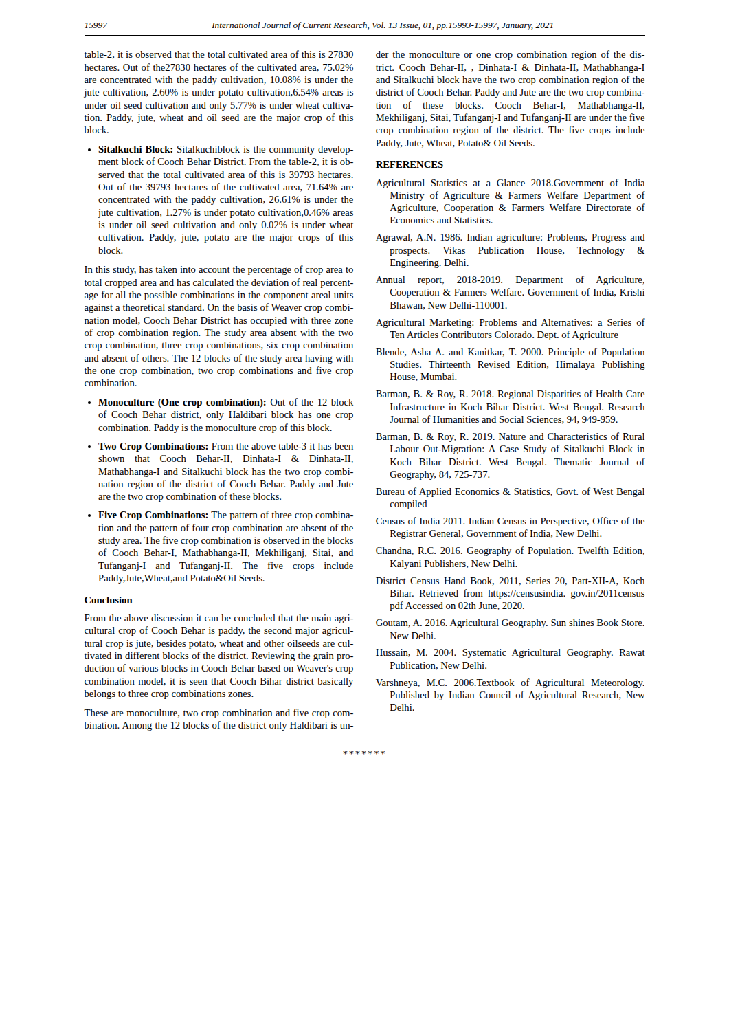15997 International Journal of Current Research, Vol. 13 Issue, 01, pp.15993-15997, January, 2021
table-2, it is observed that the total cultivated area of this is 27830 hectares. Out of the27830 hectares of the cultivated area, 75.02% are concentrated with the paddy cultivation, 10.08% is under the jute cultivation, 2.60% is under potato cultivation,6.54% areas is under oil seed cultivation and only 5.77% is under wheat cultivation. Paddy, jute, wheat and oil seed are the major crop of this block.
Sitalkuchi Block: Sitalkuchiblock is the community development block of Cooch Behar District. From the table-2, it is observed that the total cultivated area of this is 39793 hectares. Out of the 39793 hectares of the cultivated area, 71.64% are concentrated with the paddy cultivation, 26.61% is under the jute cultivation, 1.27% is under potato cultivation,0.46% areas is under oil seed cultivation and only 0.02% is under wheat cultivation. Paddy, jute, potato are the major crops of this block.
In this study, has taken into account the percentage of crop area to total cropped area and has calculated the deviation of real percentage for all the possible combinations in the component areal units against a theoretical standard. On the basis of Weaver crop combination model, Cooch Behar District has occupied with three zone of crop combination region. The study area absent with the two crop combination, three crop combinations, six crop combination and absent of others. The 12 blocks of the study area having with the one crop combination, two crop combinations and five crop combination.
Monoculture (One crop combination): Out of the 12 block of Cooch Behar district, only Haldibari block has one crop combination. Paddy is the monoculture crop of this block.
Two Crop Combinations: From the above table-3 it has been shown that Cooch Behar-II, Dinhata-I & Dinhata-II, Mathabhanga-I and Sitalkuchi block has the two crop combination region of the district of Cooch Behar. Paddy and Jute are the two crop combination of these blocks.
Five Crop Combinations: The pattern of three crop combination and the pattern of four crop combination are absent of the study area. The five crop combination is observed in the blocks of Cooch Behar-I, Mathabhanga-II, Mekhiliganj, Sitai, and Tufanganj-I and Tufanganj-II. The five crops include Paddy,Jute,Wheat,and Potato&Oil Seeds.
Conclusion
From the above discussion it can be concluded that the main agricultural crop of Cooch Behar is paddy, the second major agricultural crop is jute, besides potato, wheat and other oilseeds are cultivated in different blocks of the district. Reviewing the grain production of various blocks in Cooch Behar based on Weaver's crop combination model, it is seen that Cooch Bihar district basically belongs to three crop combinations zones.
These are monoculture, two crop combination and five crop combination. Among the 12 blocks of the district only Haldibari is under the monoculture or one crop combination region of the district. Cooch Behar-II, , Dinhata-I & Dinhata-II, Mathabhanga-I and Sitalkuchi block have the two crop combination region of the district of Cooch Behar. Paddy and Jute are the two crop combination of these blocks. Cooch Behar-I, Mathabhanga-II, Mekhiliganj, Sitai, Tufanganj-I and Tufanganj-II are under the five crop combination region of the district. The five crops include Paddy, Jute, Wheat, Potato& Oil Seeds.
REFERENCES
Agricultural Statistics at a Glance 2018.Government of India Ministry of Agriculture & Farmers Welfare Department of Agriculture, Cooperation & Farmers Welfare Directorate of Economics and Statistics.
Agrawal, A.N. 1986. Indian agriculture: Problems, Progress and prospects. Vikas Publication House, Technology & Engineering. Delhi.
Annual report, 2018-2019. Department of Agriculture, Cooperation & Farmers Welfare. Government of India, Krishi Bhawan, New Delhi-110001.
Agricultural Marketing: Problems and Alternatives: a Series of Ten Articles Contributors Colorado. Dept. of Agriculture
Blende, Asha A. and Kanitkar, T. 2000. Principle of Population Studies. Thirteenth Revised Edition, Himalaya Publishing House, Mumbai.
Barman, B. & Roy, R. 2018. Regional Disparities of Health Care Infrastructure in Koch Bihar District. West Bengal. Research Journal of Humanities and Social Sciences, 94, 949-959.
Barman, B. & Roy, R. 2019. Nature and Characteristics of Rural Labour Out-Migration: A Case Study of Sitalkuchi Block in Koch Bihar District. West Bengal. Thematic Journal of Geography, 84, 725-737.
Bureau of Applied Economics & Statistics, Govt. of West Bengal compiled
Census of India 2011. Indian Census in Perspective, Office of the Registrar General, Government of India, New Delhi.
Chandna, R.C. 2016. Geography of Population. Twelfth Edition, Kalyani Publishers, New Delhi.
District Census Hand Book, 2011, Series 20, Part-XII-A, Koch Bihar. Retrieved from https://censusindia. gov.in/2011census pdf Accessed on 02th June, 2020.
Goutam, A. 2016. Agricultural Geography. Sun shines Book Store. New Delhi.
Hussain, M. 2004. Systematic Agricultural Geography. Rawat Publication, New Delhi.
Varshneya, M.C. 2006.Textbook of Agricultural Meteorology. Published by Indian Council of Agricultural Research, New Delhi.
*******